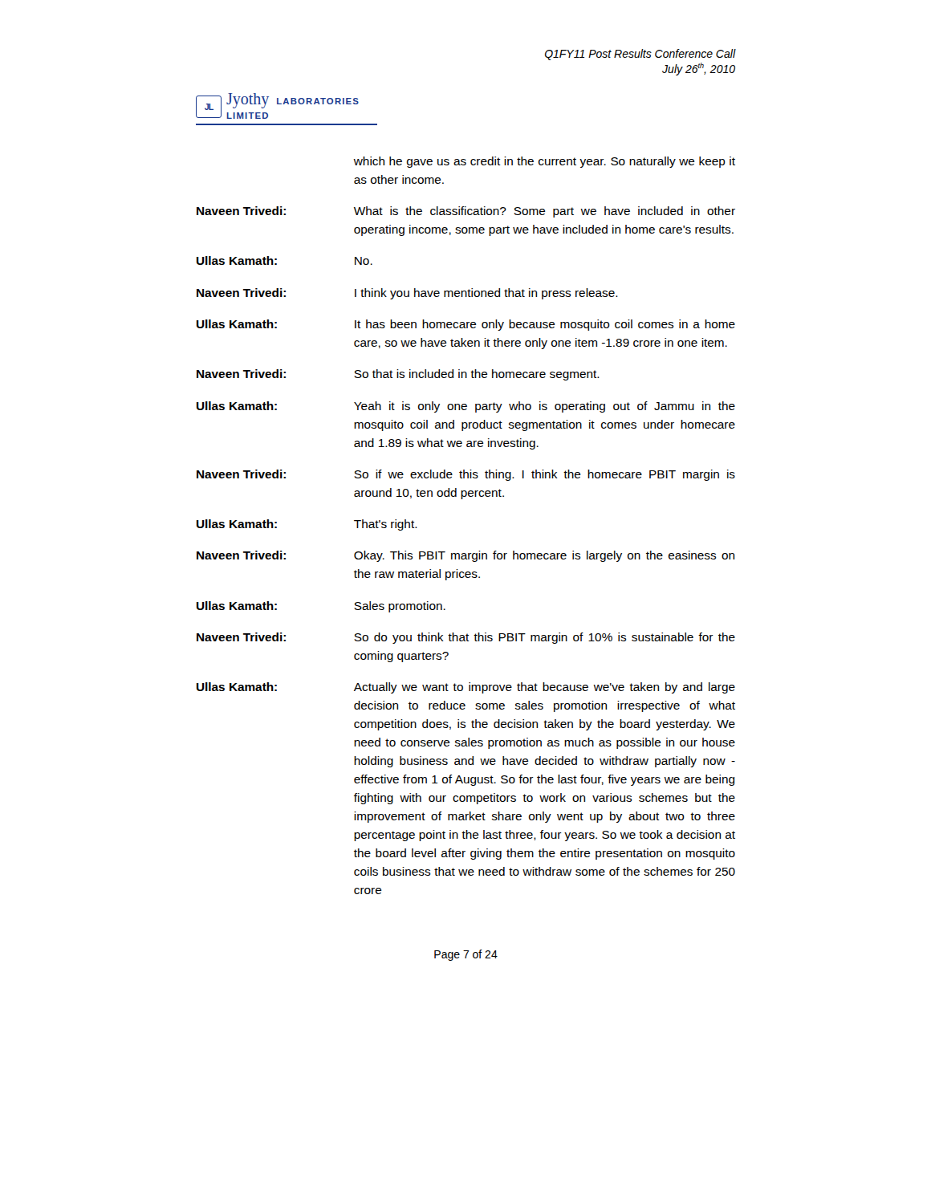Q1FY11 Post Results Conference Call
July 26th, 2010
JL
Jyothy LABORATORIES LIMITED
| | which he gave us as credit in the current year. So naturally we keep it as other income. |
| Naveen Trivedi: | What is the classification? Some part we have included in other operating income, some part we have included in home care's results. |
| Ullas Kamath: | No. |
| Naveen Trivedi: | I think you have mentioned that in press release. |
| Ullas Kamath: | It has been homecare only because mosquito coil comes in a home care, so we have taken it there only one item -1.89 crore in one item. |
| Naveen Trivedi: | So that is included in the homecare segment. |
| Ullas Kamath: | Yeah it is only one party who is operating out of Jammu in the mosquito coil and product segmentation it comes under homecare and 1.89 is what we are investing. |
| Naveen Trivedi: | So if we exclude this thing. I think the homecare PBIT margin is around 10, ten odd percent. |
| Ullas Kamath: | That's right. |
| Naveen Trivedi: | Okay. This PBIT margin for homecare is largely on the easiness on the raw material prices. |
| Ullas Kamath: | Sales promotion. |
| Naveen Trivedi: | So do you think that this PBIT margin of 10% is sustainable for the coming quarters? |
| Ullas Kamath: | Actually we want to improve that because we've taken by and large decision to reduce some sales promotion irrespective of what competition does, is the decision taken by the board yesterday. We need to conserve sales promotion as much as possible in our house holding business and we have decided to withdraw partially now - effective from 1 of August. So for the last four, five years we are being fighting with our competitors to work on various schemes but the improvement of market share only went up by about two to three percentage point in the last three, four years. So we took a decision at the board level after giving them the entire presentation on mosquito coils business that we need to withdraw some of the schemes for 250 crore |
Page 7 of 24